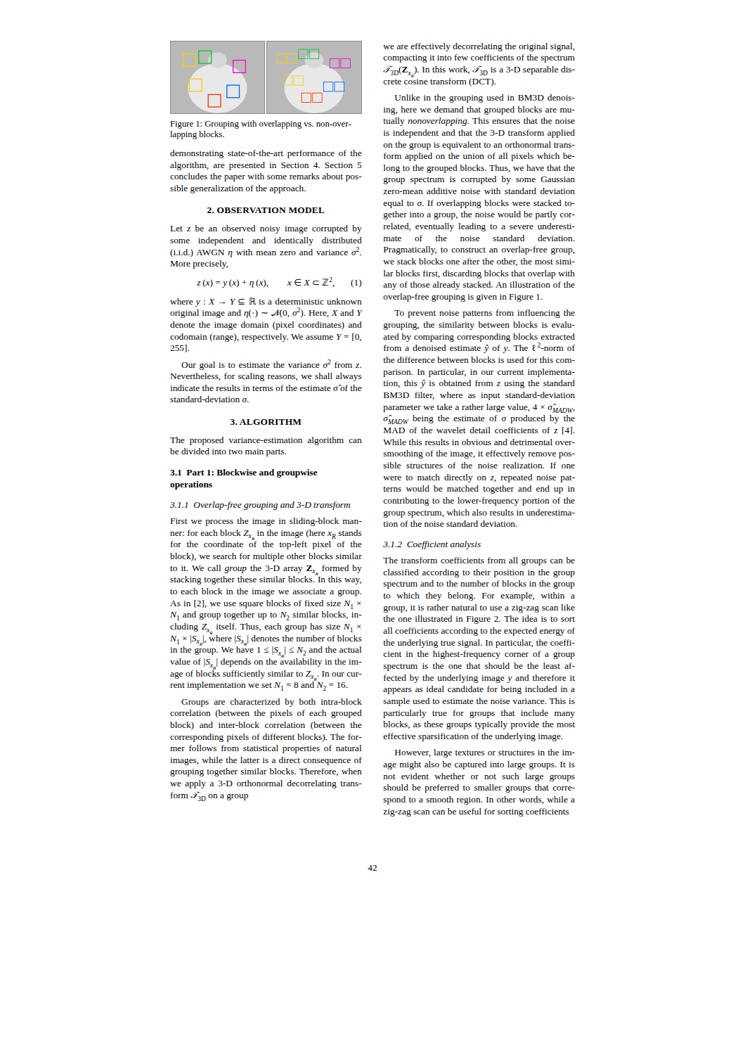Figure 1: Grouping with overlapping vs. non-overlapping blocks.
demonstrating state-of-the-art performance of the algorithm, are presented in Section 4. Section 5 concludes the paper with some remarks about possible generalization of the approach.
2. Observation Model
Let z be an observed noisy image corrupted by some independent and identically distributed (i.i.d.) AWGN η with mean zero and variance σ2. More precisely,
z (x) = y (x) + η (x),  x ∈ X ⊂ ℤ2, (1)
where y : X → Y ⊆ ℝ is a deterministic unknown original image and η(·) ∼ 𝒩(0, σ2). Here, X and Y denote the image domain (pixel coordinates) and codomain (range), respectively. We assume Y = [0, 255].
Our goal is to estimate the variance σ2 from z. Nevertheless, for scaling reasons, we shall always indicate the results in terms of the estimate σ̂ of the standard-deviation σ.
3. Algorithm
The proposed variance-estimation algorithm can be divided into two main parts.
3.1 Part 1: Blockwise and groupwise operations
3.1.1 Overlap-free grouping and 3-D transform
First we process the image in sliding-block manner: for each block ZxR in the image (here xR stands for the coordinate of the top-left pixel of the block), we search for multiple other blocks similar to it. We call group the 3-D array ZxR formed by stacking together these similar blocks. In this way, to each block in the image we associate a group. As in [2], we use square blocks of fixed size N1 × N1 and group together up to N2 similar blocks, including ZxR itself. Thus, each group has size N1 × N1 × |SxR|, where |SxR| denotes the number of blocks in the group. We have 1 ≤ |SxR| ≤ N2 and the actual value of |SxR| depends on the availability in the image of blocks sufficiently similar to ZxR. In our current implementation we set N1 = 8 and N2 = 16.
Groups are characterized by both intra-block correlation (between the pixels of each grouped block) and inter-block correlation (between the corresponding pixels of different blocks). The former follows from statistical properties of natural images, while the latter is a direct consequence of grouping together similar blocks. Therefore, when we apply a 3-D orthonormal decorrelating transform 𝒯3D on a group
we are effectively decorrelating the original signal, compacting it into few coefficients of the spectrum 𝒯3D(ZxR). In this work, 𝒯3D is a 3-D separable discrete cosine transform (DCT).
Unlike in the grouping used in BM3D denoising, here we demand that grouped blocks are mutually nonoverlapping. This ensures that the noise is independent and that the 3-D transform applied on the group is equivalent to an orthonormal transform applied on the union of all pixels which belong to the grouped blocks. Thus, we have that the group spectrum is corrupted by some Gaussian zero-mean additive noise with standard deviation equal to σ. If overlapping blocks were stacked together into a group, the noise would be partly correlated, eventually leading to a severe underestimate of the noise standard deviation. Pragmatically, to construct an overlap-free group, we stack blocks one after the other, the most similar blocks first, discarding blocks that overlap with any of those already stacked. An illustration of the overlap-free grouping is given in Figure 1.
To prevent noise patterns from influencing the grouping, the similarity between blocks is evaluated by comparing corresponding blocks extracted from a denoised estimate ŷ of y. The ℓ2-norm of the difference between blocks is used for this comparison. In particular, in our current implementation, this ŷ is obtained from z using the standard BM3D filter, where as input standard-deviation parameter we take a rather large value, 4 × σ̂MADW, σ̂MADW being the estimate of σ produced by the MAD of the wavelet detail coefficients of z [4]. While this results in obvious and detrimental oversmoothing of the image, it effectively remove possible structures of the noise realization. If one were to match directly on z, repeated noise patterns would be matched together and end up in contributing to the lower-frequency portion of the group spectrum, which also results in underestimation of the noise standard deviation.
3.1.2 Coefficient analysis
The transform coefficients from all groups can be classified according to their position in the group spectrum and to the number of blocks in the group to which they belong. For example, within a group, it is rather natural to use a zig-zag scan like the one illustrated in Figure 2. The idea is to sort all coefficients according to the expected energy of the underlying true signal. In particular, the coefficient in the highest-frequency corner of a group spectrum is the one that should be the least affected by the underlying image y and therefore it appears as ideal candidate for being included in a sample used to estimate the noise variance. This is particularly true for groups that include many blocks, as these groups typically provide the most effective sparsification of the underlying image.
However, large textures or structures in the image might also be captured into large groups. It is not evident whether or not such large groups should be preferred to smaller groups that correspond to a smooth region. In other words, while a zig-zag scan can be useful for sorting coefficients
42